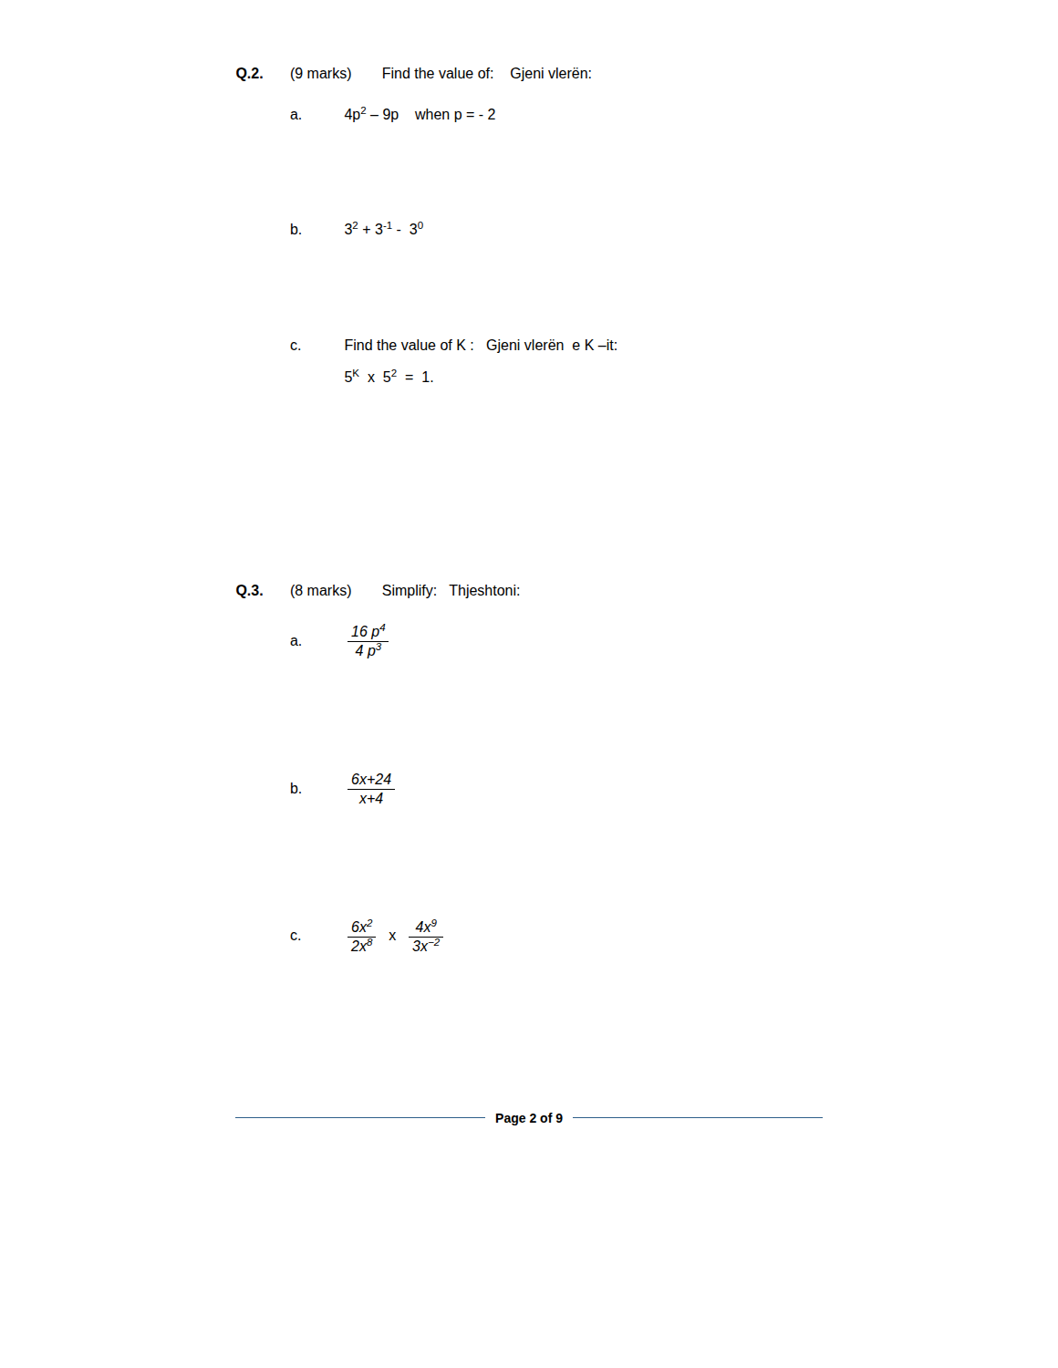Q.2. (9 marks) Find the value of: Gjeni vlerën:
a. 4p2 – 9p when p = - 2
b. 32 + 3-1 - 30
c. Find the value of K : Gjeni vlerën e K –it:
5K x 52 = 1.
Q.3. (8 marks) Simplify: Thjeshtoni:
a. 16 p4 4 p3
b. 6x+24 x+4
c. 6x2 2x8 x 4x9 3x−2
Page 2 of 9